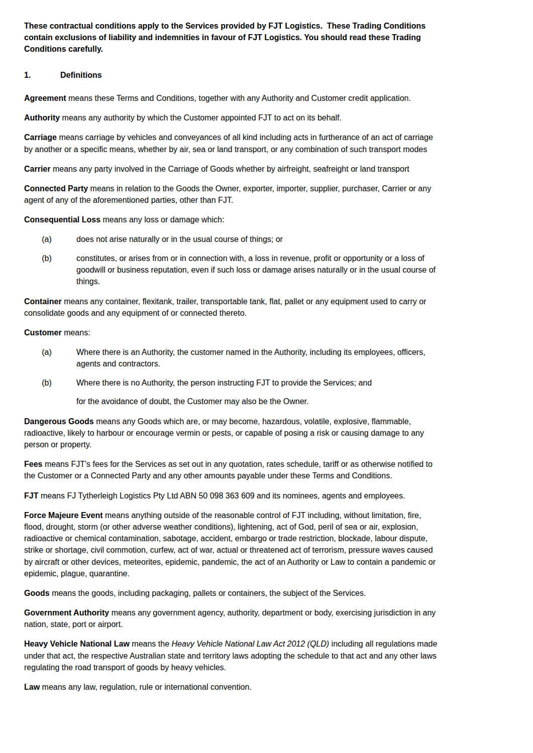These contractual conditions apply to the Services provided by FJT Logistics. These Trading Conditions contain exclusions of liability and indemnities in favour of FJT Logistics. You should read these Trading Conditions carefully.
1. Definitions
Agreement
means these Terms and Conditions, together with any Authority and Customer credit application.
Authority
means any authority by which the Customer appointed FJT to act on its behalf.
Carriage
means carriage by vehicles and conveyances of all kind including acts in furtherance of an act of carriage by another or a specific means, whether by air, sea or land transport, or any combination of such transport modes
Carrier
means any party involved in the Carriage of Goods whether by airfreight, seafreight or land transport
Connected Party
means in relation to the Goods the Owner, exporter, importer, supplier, purchaser, Carrier or any agent of any of the aforementioned parties, other than FJT.
Consequential Loss
means any loss or damage which:
(a) does not arise naturally or in the usual course of things; or
(b) constitutes, or arises from or in connection with, a loss in revenue, profit or opportunity or a loss of goodwill or business reputation, even if such loss or damage arises naturally or in the usual course of things.
Container
means any container, flexitank, trailer, transportable tank, flat, pallet or any equipment used to carry or consolidate goods and any equipment of or connected thereto.
Customer
means:
(a) Where there is an Authority, the customer named in the Authority, including its employees, officers, agents and contractors.
(b) Where there is no Authority, the person instructing FJT to provide the Services; and for the avoidance of doubt, the Customer may also be the Owner.
Dangerous Goods
means any Goods which are, or may become, hazardous, volatile, explosive, flammable, radioactive, likely to harbour or encourage vermin or pests, or capable of posing a risk or causing damage to any person or property.
Fees
means FJT's fees for the Services as set out in any quotation, rates schedule, tariff or as otherwise notified to the Customer or a Connected Party and any other amounts payable under these Terms and Conditions.
FJT
means FJ Tytherleigh Logistics Pty Ltd ABN 50 098 363 609 and its nominees, agents and employees.
Force Majeure Event
means anything outside of the reasonable control of FJT including, without limitation, fire, flood, drought, storm (or other adverse weather conditions), lightening, act of God, peril of sea or air, explosion, radioactive or chemical contamination, sabotage, accident, embargo or trade restriction, blockade, labour dispute, strike or shortage, civil commotion, curfew, act of war, actual or threatened act of terrorism, pressure waves caused by aircraft or other devices, meteorites, epidemic, pandemic, the act of an Authority or Law to contain a pandemic or epidemic, plague, quarantine.
Goods
means the goods, including packaging, pallets or containers, the subject of the Services.
Government Authority
means any government agency, authority, department or body, exercising jurisdiction in any nation, state, port or airport.
Heavy Vehicle National Law
means the Heavy Vehicle National Law Act 2012 (QLD) including all regulations made under that act, the respective Australian state and territory laws adopting the schedule to that act and any other laws regulating the road transport of goods by heavy vehicles.
Law
means any law, regulation, rule or international convention.